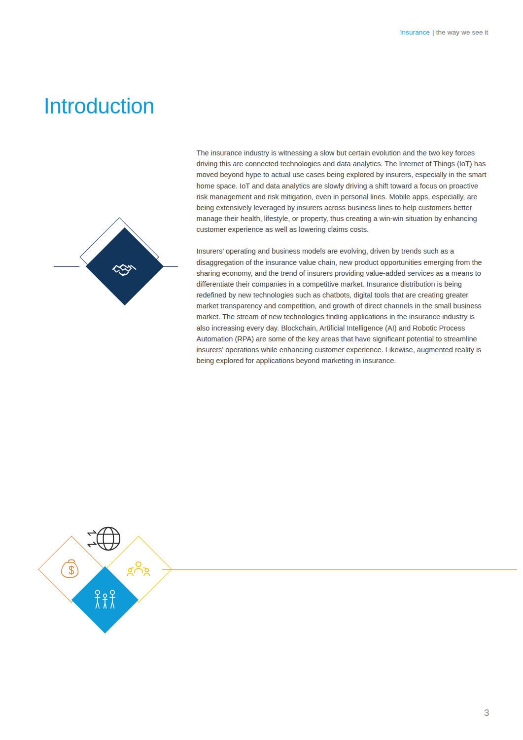Insurance|the way we see it
Introduction
The insurance industry is witnessing a slow but certain evolution and the two key forces driving this are connected technologies and data analytics. The Internet of Things (IoT) has moved beyond hype to actual use cases being explored by insurers, especially in the smart home space. IoT and data analytics are slowly driving a shift toward a focus on proactive risk management and risk mitigation, even in personal lines. Mobile apps, especially, are being extensively leveraged by insurers across business lines to help customers better manage their health, lifestyle, or property, thus creating a win-win situation by enhancing customer experience as well as lowering claims costs.
Insurers’ operating and business models are evolving, driven by trends such as a disaggregation of the insurance value chain, new product opportunities emerging from the sharing economy, and the trend of insurers providing value-added services as a means to differentiate their companies in a competitive market. Insurance distribution is being redefined by new technologies such as chatbots, digital tools that are creating greater market transparency and competition, and growth of direct channels in the small business market. The stream of new technologies finding applications in the insurance industry is also increasing every day. Blockchain, Artificial Intelligence (AI) and Robotic Process Automation (RPA) are some of the key areas that have significant potential to streamline insurers' operations while enhancing customer experience. Likewise, augmented reality is being explored for applications beyond marketing in insurance.
3